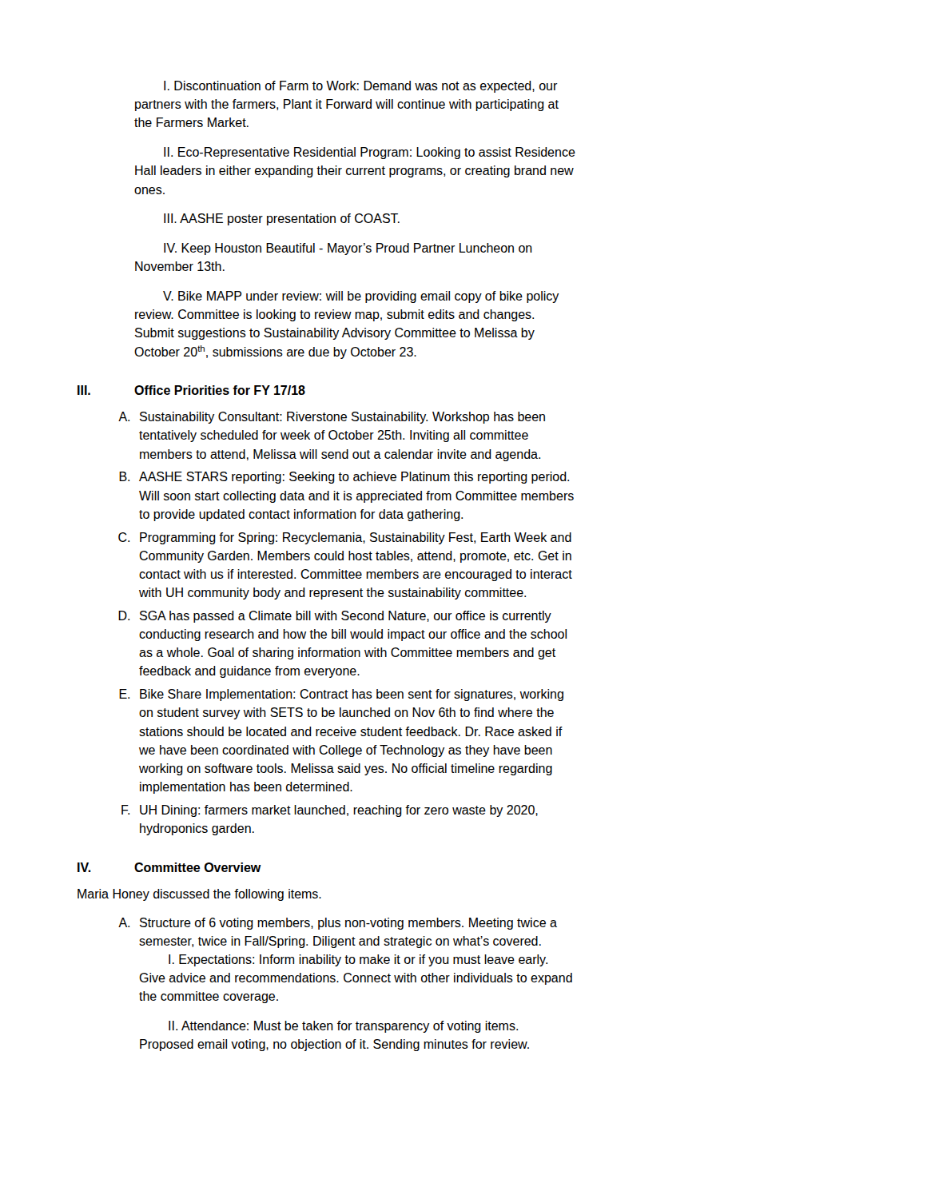I. Discontinuation of Farm to Work: Demand was not as expected, our partners with the farmers, Plant it Forward will continue with participating at the Farmers Market.
II. Eco-Representative Residential Program: Looking to assist Residence Hall leaders in either expanding their current programs, or creating brand new ones.
III. AASHE poster presentation of COAST.
IV. Keep Houston Beautiful - Mayor’s Proud Partner Luncheon on November 13th.
V. Bike MAPP under review: will be providing email copy of bike policy review. Committee is looking to review map, submit edits and changes. Submit suggestions to Sustainability Advisory Committee to Melissa by October 20th, submissions are due by October 23.
III. Office Priorities for FY 17/18
Sustainability Consultant: Riverstone Sustainability. Workshop has been tentatively scheduled for week of October 25th. Inviting all committee members to attend, Melissa will send out a calendar invite and agenda.
AASHE STARS reporting: Seeking to achieve Platinum this reporting period. Will soon start collecting data and it is appreciated from Committee members to provide updated contact information for data gathering.
Programming for Spring: Recyclemania, Sustainability Fest, Earth Week and Community Garden. Members could host tables, attend, promote, etc. Get in contact with us if interested. Committee members are encouraged to interact with UH community body and represent the sustainability committee.
SGA has passed a Climate bill with Second Nature, our office is currently conducting research and how the bill would impact our office and the school as a whole. Goal of sharing information with Committee members and get feedback and guidance from everyone.
Bike Share Implementation: Contract has been sent for signatures, working on student survey with SETS to be launched on Nov 6th to find where the stations should be located and receive student feedback. Dr. Race asked if we have been coordinated with College of Technology as they have been working on software tools. Melissa said yes. No official timeline regarding implementation has been determined.
UH Dining: farmers market launched, reaching for zero waste by 2020, hydroponics garden.
IV. Committee Overview
Maria Honey discussed the following items.
Structure of 6 voting members, plus non-voting members. Meeting twice a semester, twice in Fall/Spring. Diligent and strategic on what’s covered.
I. Expectations: Inform inability to make it or if you must leave early. Give advice and recommendations. Connect with other individuals to expand the committee coverage.
II. Attendance: Must be taken for transparency of voting items. Proposed email voting, no objection of it. Sending minutes for review.